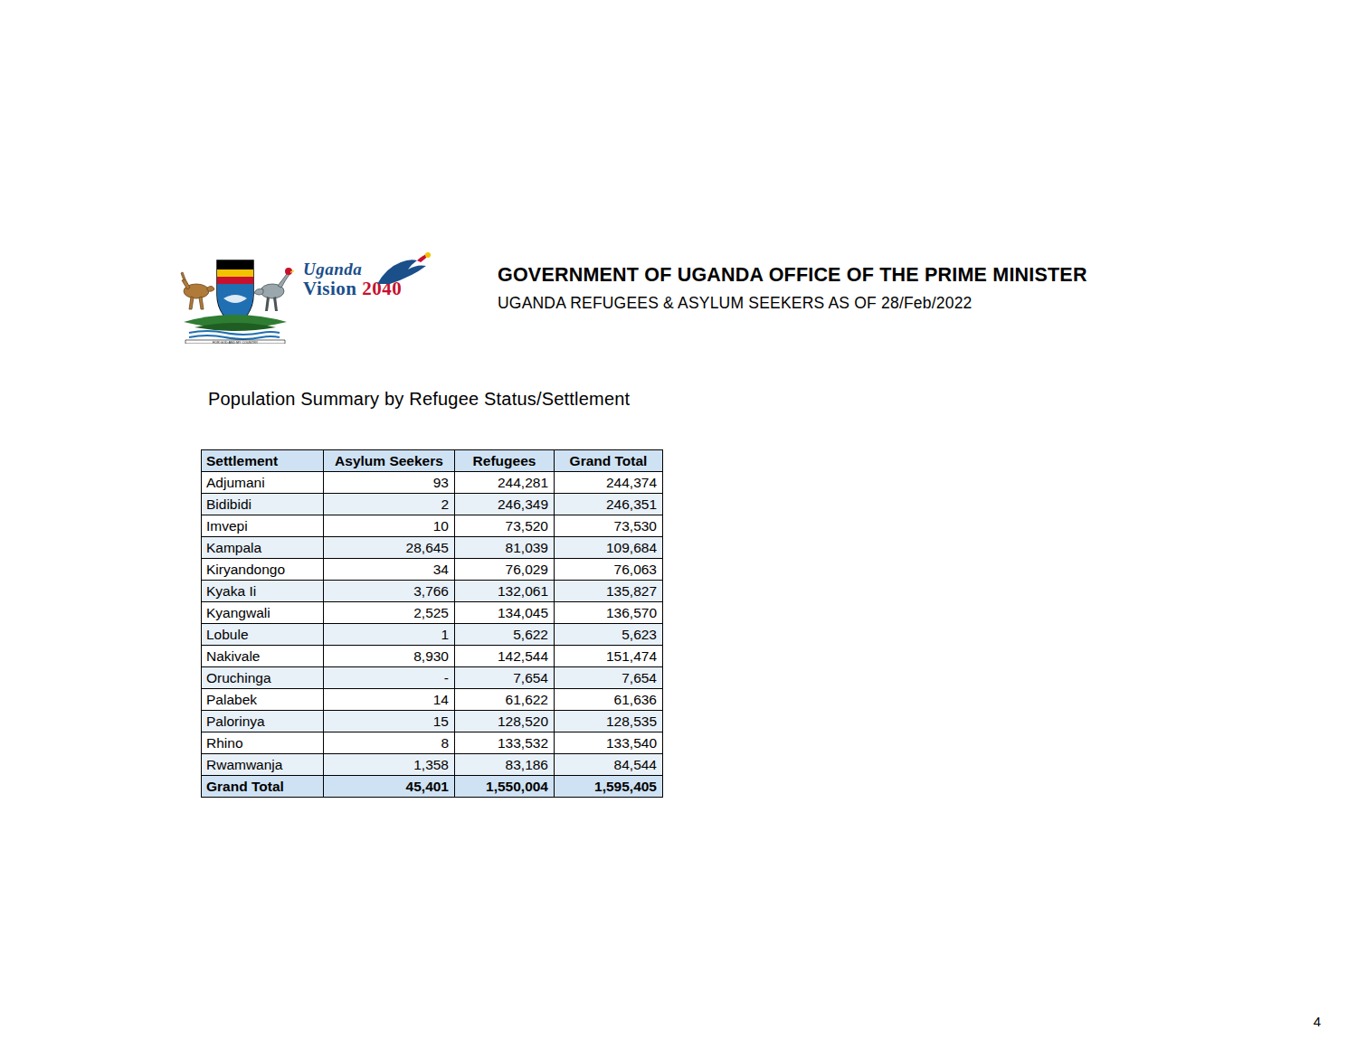FOR GOD AND MY COUNTRY
Uganda
Vision 2040
GOVERNMENT OF UGANDA OFFICE OF THE PRIME MINISTER
UGANDA REFUGEES & ASYLUM SEEKERS AS OF 28/Feb/2022
Population Summary by Refugee Status/Settlement
| Settlement | Asylum Seekers | Refugees | Grand Total |
| --- | --- | --- | --- |
| Adjumani | 93 | 244,281 | 244,374 |
| Bidibidi | 2 | 246,349 | 246,351 |
| Imvepi | 10 | 73,520 | 73,530 |
| Kampala | 28,645 | 81,039 | 109,684 |
| Kiryandongo | 34 | 76,029 | 76,063 |
| Kyaka Ii | 3,766 | 132,061 | 135,827 |
| Kyangwali | 2,525 | 134,045 | 136,570 |
| Lobule | 1 | 5,622 | 5,623 |
| Nakivale | 8,930 | 142,544 | 151,474 |
| Oruchinga | - | 7,654 | 7,654 |
| Palabek | 14 | 61,622 | 61,636 |
| Palorinya | 15 | 128,520 | 128,535 |
| Rhino | 8 | 133,532 | 133,540 |
| Rwamwanja | 1,358 | 83,186 | 84,544 |
| Grand Total | 45,401 | 1,550,004 | 1,595,405 |
4